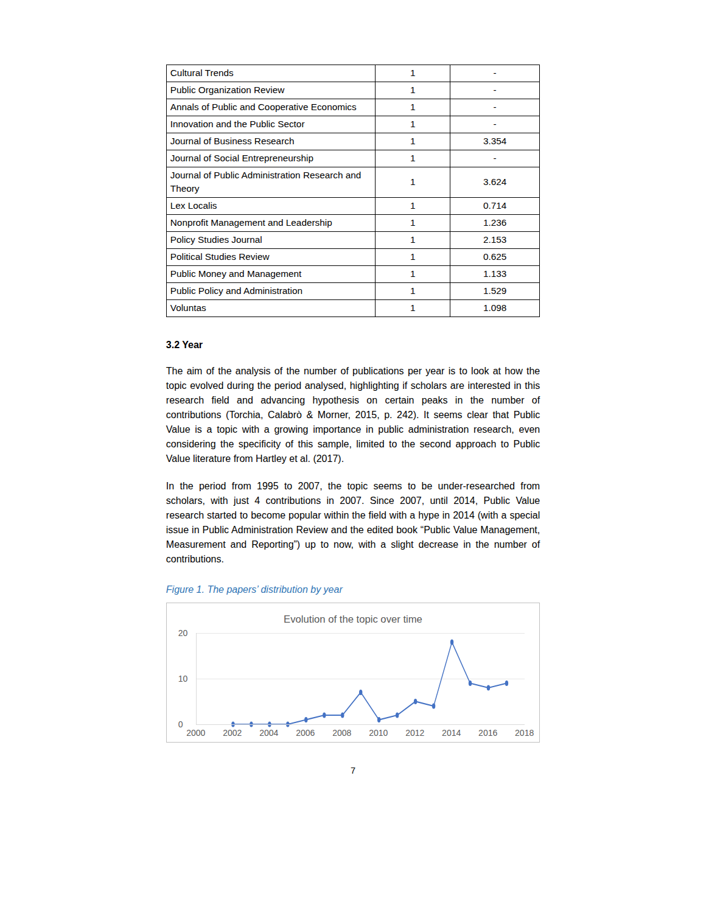| Cultural Trends | 1 | - |
| Public Organization Review | 1 | - |
| Annals of Public and Cooperative Economics | 1 | - |
| Innovation and the Public Sector | 1 | - |
| Journal of Business Research | 1 | 3.354 |
| Journal of Social Entrepreneurship | 1 | - |
| Journal of Public Administration Research and Theory | 1 | 3.624 |
| Lex Localis | 1 | 0.714 |
| Nonprofit Management and Leadership | 1 | 1.236 |
| Policy Studies Journal | 1 | 2.153 |
| Political Studies Review | 1 | 0.625 |
| Public Money and Management | 1 | 1.133 |
| Public Policy and Administration | 1 | 1.529 |
| Voluntas | 1 | 1.098 |
3.2 Year
The aim of the analysis of the number of publications per year is to look at how the topic evolved during the period analysed, highlighting if scholars are interested in this research field and advancing hypothesis on certain peaks in the number of contributions (Torchia, Calabrò & Morner, 2015, p. 242). It seems clear that Public Value is a topic with a growing importance in public administration research, even considering the specificity of this sample, limited to the second approach to Public Value literature from Hartley et al. (2017).
In the period from 1995 to 2007, the topic seems to be under-researched from scholars, with just 4 contributions in 2007. Since 2007, until 2014, Public Value research started to become popular within the field with a hype in 2014 (with a special issue in Public Administration Review and the edited book “Public Value Management, Measurement and Reporting”) up to now, with a slight decrease in the number of contributions.
Figure 1. The papers’ distribution by year
Evolution of the topic over time
20
10
0
2000
2002
2004
2006
2008
2010
2012
2014
2016
2018
7